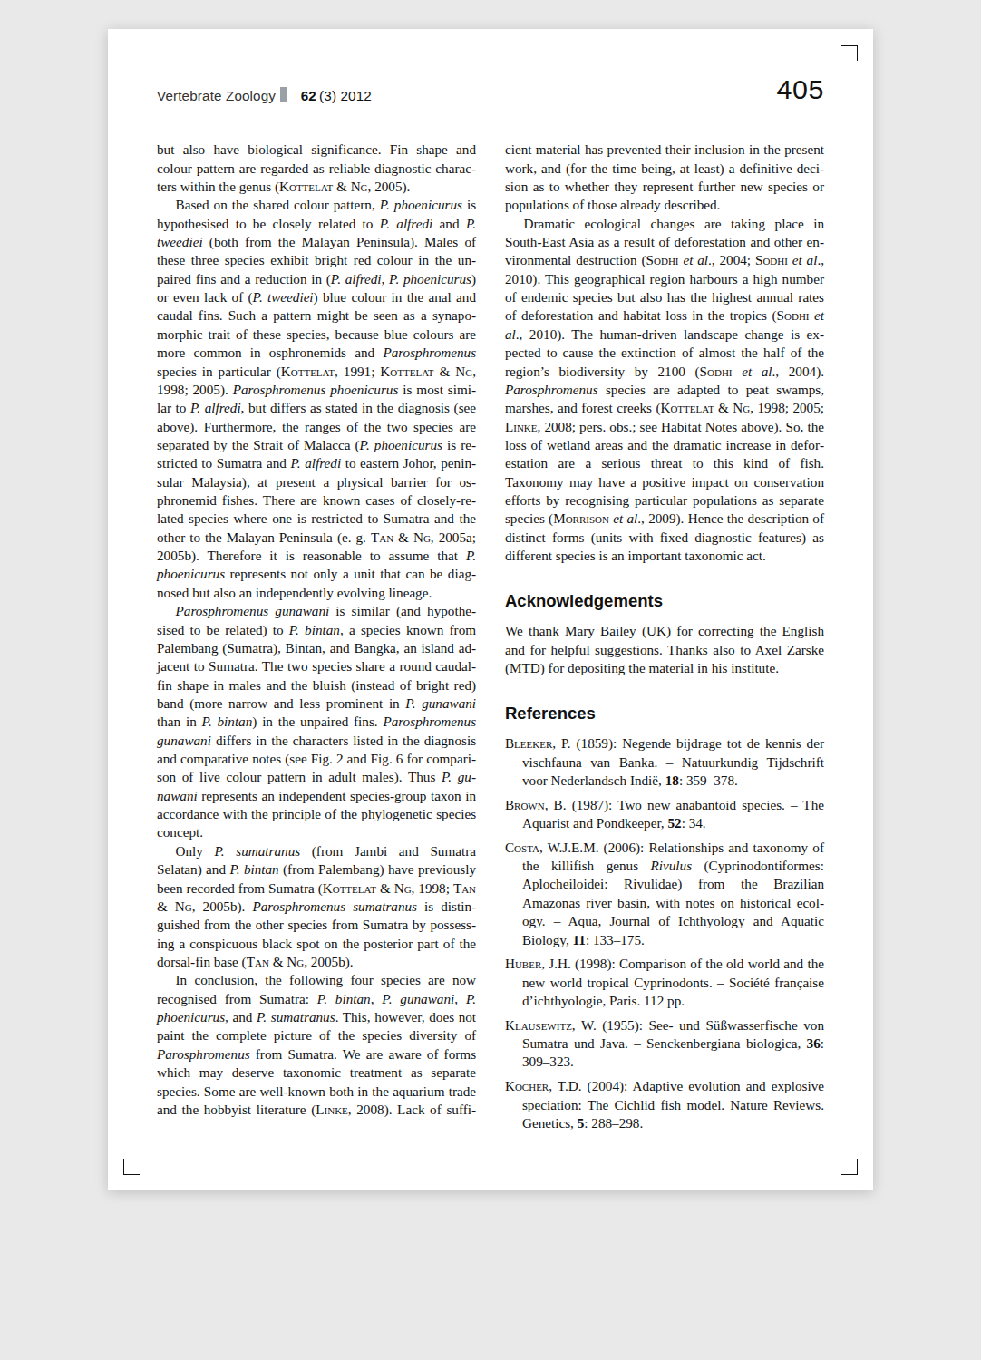Vertebrate Zoology 62 (3) 2012
405
but also have biological significance. Fin shape and colour pattern are regarded as reliable diagnostic characters within the genus (Kottelat & Ng, 2005).
Based on the shared colour pattern, P. phoenicurus is hypothesised to be closely related to P. alfredi and P. tweediei (both from the Malayan Peninsula). Males of these three species exhibit bright red colour in the unpaired fins and a reduction in (P. alfredi, P. phoenicurus) or even lack of (P. tweediei) blue colour in the anal and caudal fins. Such a pattern might be seen as a synapomorphic trait of these species, because blue colours are more common in osphronemids and Parosphromenus species in particular (Kottelat, 1991; Kottelat & Ng, 1998; 2005). Parosphromenus phoenicurus is most similar to P. alfredi, but differs as stated in the diagnosis (see above). Furthermore, the ranges of the two species are separated by the Strait of Malacca (P. phoenicurus is restricted to Sumatra and P. alfredi to eastern Johor, peninsular Malaysia), at present a physical barrier for osphronemid fishes. There are known cases of closely-related species where one is restricted to Sumatra and the other to the Malayan Peninsula (e. g. Tan & Ng, 2005a; 2005b). Therefore it is reasonable to assume that P. phoenicurus represents not only a unit that can be diagnosed but also an independently evolving lineage.
Parosphromenus gunawani is similar (and hypothesised to be related) to P. bintan, a species known from Palembang (Sumatra), Bintan, and Bangka, an island adjacent to Sumatra. The two species share a round caudal-fin shape in males and the bluish (instead of bright red) band (more narrow and less prominent in P. gunawani than in P. bintan) in the unpaired fins. Parosphromenus gunawani differs in the characters listed in the diagnosis and comparative notes (see Fig. 2 and Fig. 6 for comparison of live colour pattern in adult males). Thus P. gunawani represents an independent species-group taxon in accordance with the principle of the phylogenetic species concept.
Only P. sumatranus (from Jambi and Sumatra Selatan) and P. bintan (from Palembang) have previously been recorded from Sumatra (Kottelat & Ng, 1998; Tan & Ng, 2005b). Parosphromenus sumatranus is distinguished from the other species from Sumatra by possessing a conspicuous black spot on the posterior part of the dorsal-fin base (Tan & Ng, 2005b).
In conclusion, the following four species are now recognised from Sumatra: P. bintan, P. gunawani, P. phoenicurus, and P. sumatranus. This, however, does not paint the complete picture of the species diversity of Parosphromenus from Sumatra. We are aware of forms which may deserve taxonomic treatment as separate species. Some are well-known both in the aquarium trade and the hobbyist literature (Linke, 2008). Lack of sufficient material has prevented their inclusion in the present work, and (for the time being, at least) a definitive decision as to whether they represent further new species or populations of those already described.
Dramatic ecological changes are taking place in South-East Asia as a result of deforestation and other environmental destruction (Sodhi et al., 2004; Sodhi et al., 2010). This geographical region harbours a high number of endemic species but also has the highest annual rates of deforestation and habitat loss in the tropics (Sodhi et al., 2010). The human-driven landscape change is expected to cause the extinction of almost the half of the region’s biodiversity by 2100 (Sodhi et al., 2004). Parosphromenus species are adapted to peat swamps, marshes, and forest creeks (Kottelat & Ng, 1998; 2005; Linke, 2008; pers. obs.; see Habitat Notes above). So, the loss of wetland areas and the dramatic increase in deforestation are a serious threat to this kind of fish. Taxonomy may have a positive impact on conservation efforts by recognising particular populations as separate species (Morrison et al., 2009). Hence the description of distinct forms (units with fixed diagnostic features) as different species is an important taxonomic act.
Acknowledgements
We thank Mary Bailey (UK) for correcting the English and for helpful suggestions. Thanks also to Axel Zarske (MTD) for depositing the material in his institute.
References
Bleeker, P. (1859): Negende bijdrage tot de kennis der vischfauna van Banka. – Natuurkundig Tijdschrift voor Nederlandsch Indië, 18: 359–378.
Brown, B. (1987): Two new anabantoid species. – The Aquarist and Pondkeeper, 52: 34.
Costa, W.J.E.M. (2006): Relationships and taxonomy of the killifish genus Rivulus (Cyprinodontiformes: Aplocheiloidei: Rivulidae) from the Brazilian Amazonas river basin, with notes on historical ecology. – Aqua, Journal of Ichthyology and Aquatic Biology, 11: 133–175.
Huber, J.H. (1998): Comparison of the old world and the new world tropical Cyprinodonts. – Société française d’ichthyologie, Paris. 112 pp.
Klausewitz, W. (1955): See- und Süßwasserfische von Sumatra und Java. – Senckenbergiana biologica, 36: 309–323.
Kocher, T.D. (2004): Adaptive evolution and explosive speciation: The Cichlid fish model. Nature Reviews. Genetics, 5: 288–298.